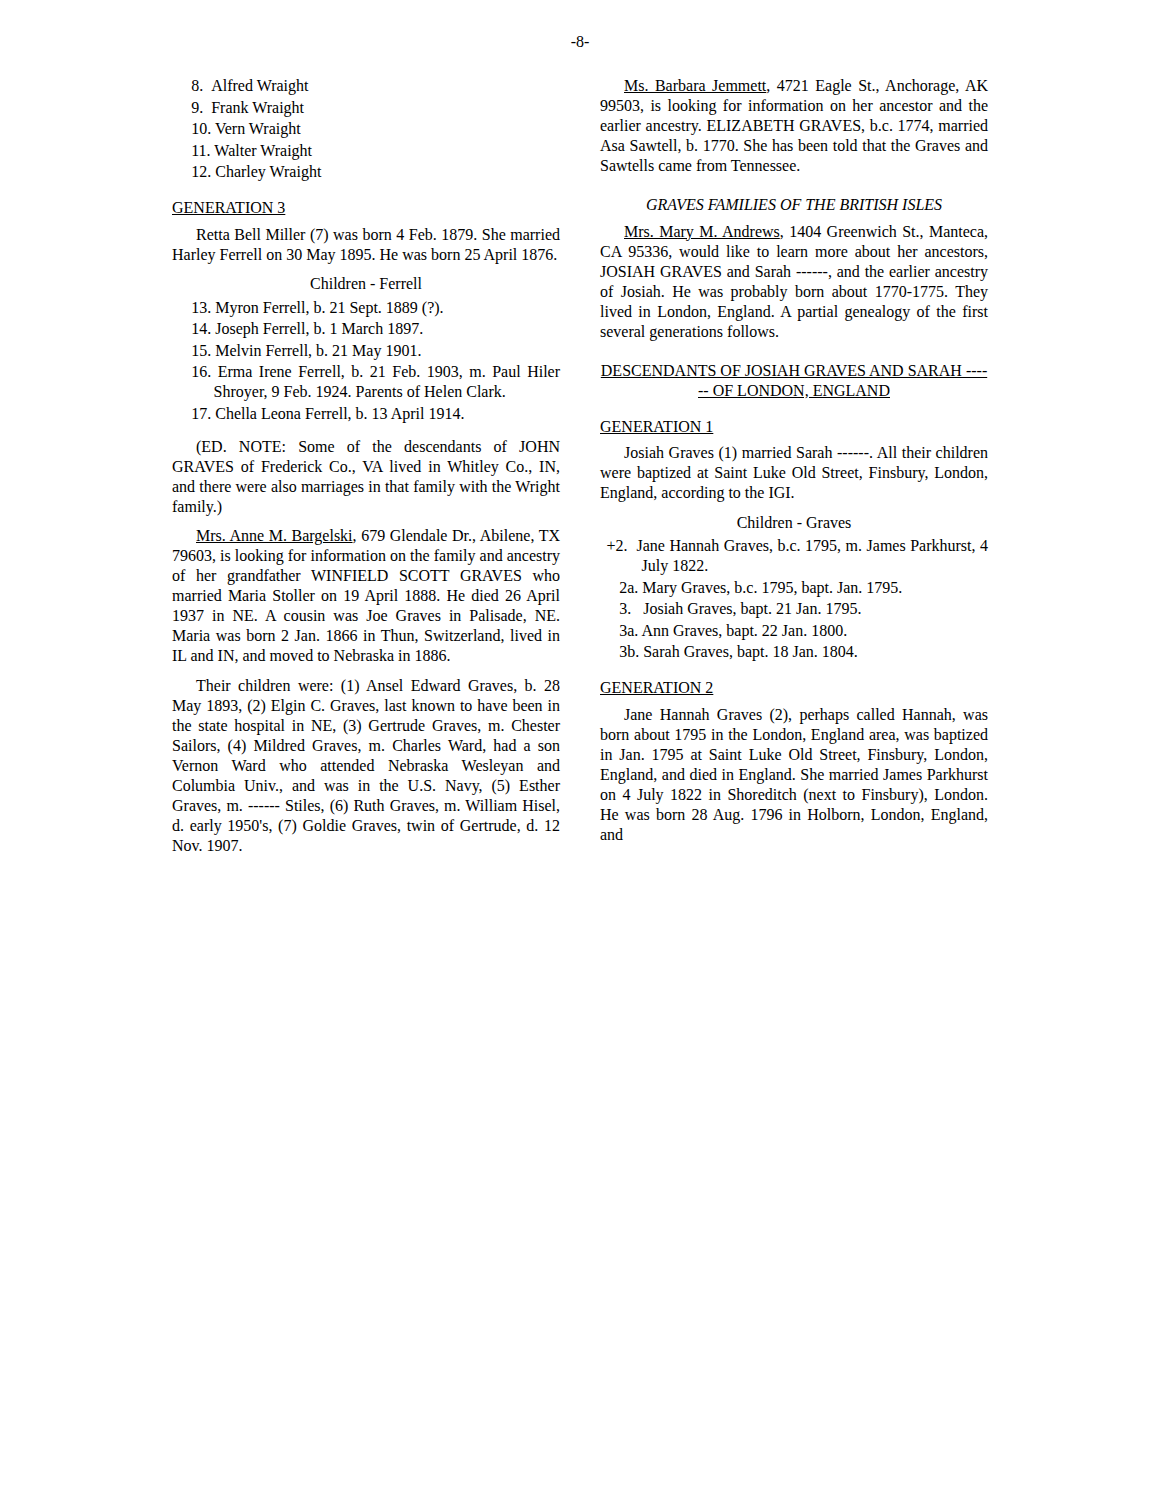-8-
8. Alfred Wraight
9. Frank Wraight
10. Vern Wraight
11. Walter Wraight
12. Charley Wraight
GENERATION 3
Retta Bell Miller (7) was born 4 Feb. 1879. She married Harley Ferrell on 30 May 1895. He was born 25 April 1876.
Children - Ferrell
13. Myron Ferrell, b. 21 Sept. 1889 (?).
14. Joseph Ferrell, b. 1 March 1897.
15. Melvin Ferrell, b. 21 May 1901.
16. Erma Irene Ferrell, b. 21 Feb. 1903, m. Paul Hiler Shroyer, 9 Feb. 1924. Parents of Helen Clark.
17. Chella Leona Ferrell, b. 13 April 1914.
(ED. NOTE: Some of the descendants of JOHN GRAVES of Frederick Co., VA lived in Whitley Co., IN, and there were also marriages in that family with the Wright family.)
Mrs. Anne M. Bargelski, 679 Glendale Dr., Abilene, TX 79603, is looking for information on the family and ancestry of her grandfather WINFIELD SCOTT GRAVES who married Maria Stoller on 19 April 1888. He died 26 April 1937 in NE. A cousin was Joe Graves in Palisade, NE. Maria was born 2 Jan. 1866 in Thun, Switzerland, lived in IL and IN, and moved to Nebraska in 1886.
Their children were: (1) Ansel Edward Graves, b. 28 May 1893, (2) Elgin C. Graves, last known to have been in the state hospital in NE, (3) Gertrude Graves, m. Chester Sailors, (4) Mildred Graves, m. Charles Ward, had a son Vernon Ward who attended Nebraska Wesleyan and Columbia Univ., and was in the U.S. Navy, (5) Esther Graves, m. ------ Stiles, (6) Ruth Graves, m. William Hisel, d. early 1950's, (7) Goldie Graves, twin of Gertrude, d. 12 Nov. 1907.
Ms. Barbara Jemmett, 4721 Eagle St., Anchorage, AK 99503, is looking for information on her ancestor and the earlier ancestry. ELIZABETH GRAVES, b.c. 1774, married Asa Sawtell, b. 1770. She has been told that the Graves and Sawtells came from Tennessee.
GRAVES FAMILIES OF THE BRITISH ISLES
Mrs. Mary M. Andrews, 1404 Greenwich St., Manteca, CA 95336, would like to learn more about her ancestors, JOSIAH GRAVES and Sarah ------, and the earlier ancestry of Josiah. He was probably born about 1770-1775. They lived in London, England. A partial genealogy of the first several generations follows.
DESCENDANTS OF JOSIAH GRAVES AND SARAH ------ OF LONDON, ENGLAND
GENERATION 1
Josiah Graves (1) married Sarah ------. All their children were baptized at Saint Luke Old Street, Finsbury, London, England, according to the IGI.
Children - Graves
+2. Jane Hannah Graves, b.c. 1795, m. James Parkhurst, 4 July 1822.
2a. Mary Graves, b.c. 1795, bapt. Jan. 1795.
3. Josiah Graves, bapt. 21 Jan. 1795.
3a. Ann Graves, bapt. 22 Jan. 1800.
3b. Sarah Graves, bapt. 18 Jan. 1804.
GENERATION 2
Jane Hannah Graves (2), perhaps called Hannah, was born about 1795 in the London, England area, was baptized in Jan. 1795 at Saint Luke Old Street, Finsbury, London, England, and died in England. She married James Parkhurst on 4 July 1822 in Shoreditch (next to Finsbury), London. He was born 28 Aug. 1796 in Holborn, London, England, and